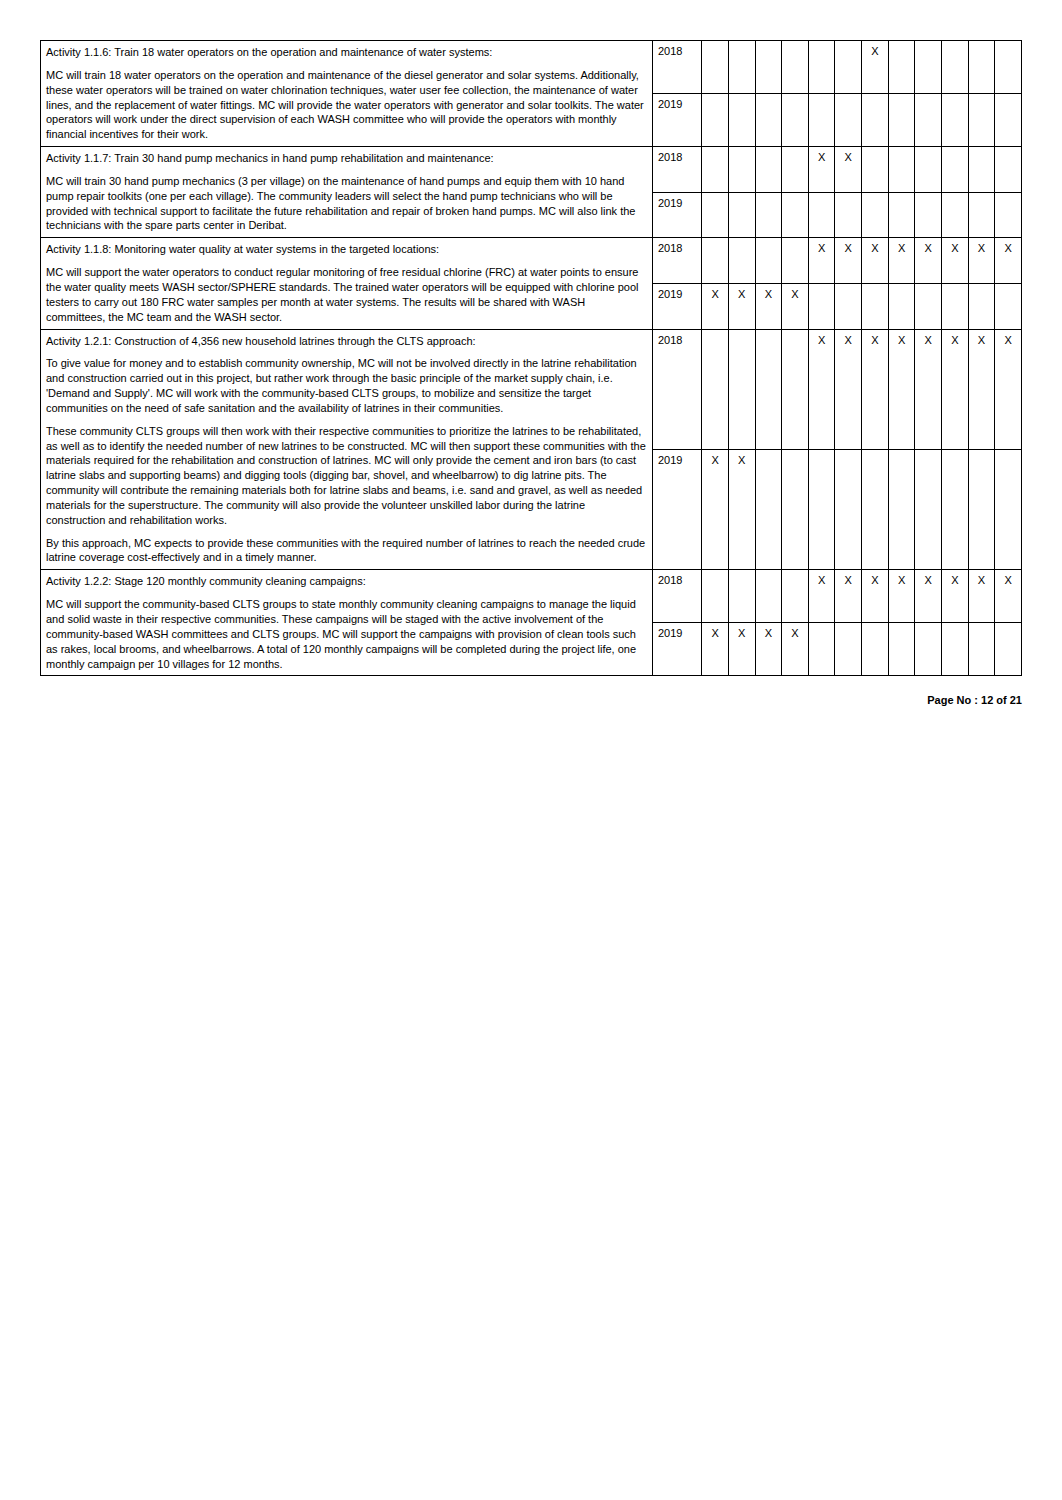| Activity 1.1.6: Train 18 water operators on the operation and maintenance of water systems: MC will train 18 water operators on the operation and maintenance of the diesel generator and solar systems. Additionally, these water operators will be trained on water chlorination techniques, water user fee collection, the maintenance of water lines, and the replacement of water fittings. MC will provide the water operators with generator and solar toolkits. The water operators will work under the direct supervision of each WASH committee who will provide the operators with monthly financial incentives for their work. | 2018 | | | | | | | X | | | | | |
| 2019 | | | | | | | | | | | | |
| Activity 1.1.7: Train 30 hand pump mechanics in hand pump rehabilitation and maintenance: MC will train 30 hand pump mechanics (3 per village) on the maintenance of hand pumps and equip them with 10 hand pump repair toolkits (one per each village). The community leaders will select the hand pump technicians who will be provided with technical support to facilitate the future rehabilitation and repair of broken hand pumps. MC will also link the technicians with the spare parts center in Deribat. | 2018 | | | | | X | X | | | | | | |
| 2019 | | | | | | | | | | | | |
| Activity 1.1.8: Monitoring water quality at water systems in the targeted locations: MC will support the water operators to conduct regular monitoring of free residual chlorine (FRC) at water points to ensure the water quality meets WASH sector/SPHERE standards. The trained water operators will be equipped with chlorine pool testers to carry out 180 FRC water samples per month at water systems. The results will be shared with WASH committees, the MC team and the WASH sector. | 2018 | | | | | X | X | X | X | X | X | X | X |
| 2019 | X | X | X | X | | | | | | | | |
| Activity 1.2.1: Construction of 4,356 new household latrines through the CLTS approach: To give value for money and to establish community ownership, MC will not be involved directly in the latrine rehabilitation and construction carried out in this project, but rather work through the basic principle of the market supply chain, i.e. 'Demand and Supply'. MC will work with the community-based CLTS groups, to mobilize and sensitize the target communities on the need of safe sanitation and the availability of latrines in their communities. These community CLTS groups will then work with their respective communities to prioritize the latrines to be rehabilitated, as well as to identify the needed number of new latrines to be constructed. MC will then support these communities with the materials required for the rehabilitation and construction of latrines. MC will only provide the cement and iron bars (to cast latrine slabs and supporting beams) and digging tools (digging bar, shovel, and wheelbarrow) to dig latrine pits. The community will contribute the remaining materials both for latrine slabs and beams, i.e. sand and gravel, as well as needed materials for the superstructure. The community will also provide the volunteer unskilled labor during the latrine construction and rehabilitation works. By this approach, MC expects to provide these communities with the required number of latrines to reach the needed crude latrine coverage cost-effectively and in a timely manner. | 2018 | | | | | X | X | X | X | X | X | X | X |
| 2019 | X | X | | | | | | | | | | |
| Activity 1.2.2: Stage 120 monthly community cleaning campaigns: MC will support the community-based CLTS groups to state monthly community cleaning campaigns to manage the liquid and solid waste in their respective communities. These campaigns will be staged with the active involvement of the community-based WASH committees and CLTS groups. MC will support the campaigns with provision of clean tools such as rakes, local brooms, and wheelbarrows. A total of 120 monthly campaigns will be completed during the project life, one monthly campaign per 10 villages for 12 months. | 2018 | | | | | X | X | X | X | X | X | X | X |
| 2019 | X | X | X | X | | | | | | | | |
Page No : 12 of 21